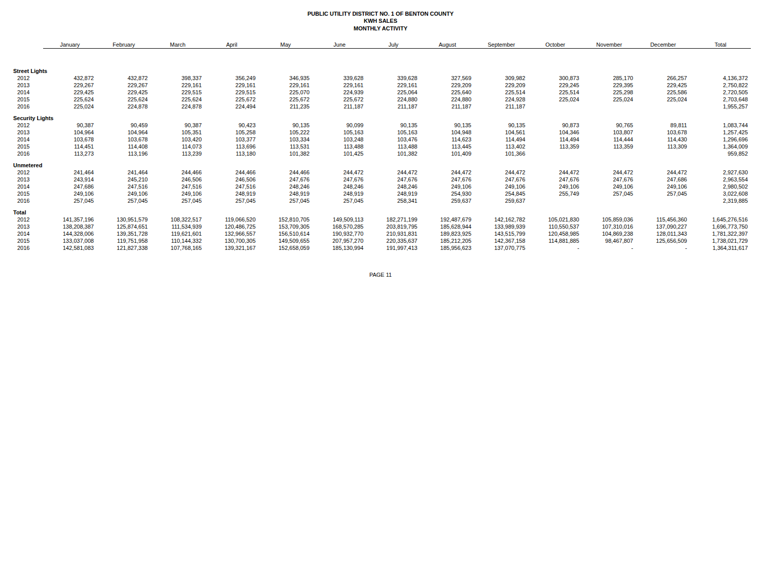PUBLIC UTILITY DISTRICT NO. 1 OF BENTON COUNTY
KWH SALES
MONTHLY ACTIVITY
| | January | February | March | April | May | June | July | August | September | October | November | December | Total |
| --- | --- | --- | --- | --- | --- | --- | --- | --- | --- | --- | --- | --- | --- |
| Street Lights |
| 2012 | 432,872 | 432,872 | 398,337 | 356,249 | 346,935 | 339,628 | 339,628 | 327,569 | 309,982 | 300,873 | 285,170 | 266,257 | 4,136,372 |
| 2013 | 229,267 | 229,267 | 229,161 | 229,161 | 229,161 | 229,161 | 229,161 | 229,209 | 229,209 | 229,245 | 229,395 | 229,425 | 2,750,822 |
| 2014 | 229,425 | 229,425 | 229,515 | 229,515 | 225,070 | 224,939 | 225,064 | 225,640 | 225,514 | 225,514 | 225,298 | 225,586 | 2,720,505 |
| 2015 | 225,624 | 225,624 | 225,624 | 225,672 | 225,672 | 225,672 | 224,880 | 224,880 | 224,928 | 225,024 | 225,024 | 225,024 | 2,703,648 |
| 2016 | 225,024 | 224,878 | 224,878 | 224,494 | 211,235 | 211,187 | 211,187 | 211,187 | 211,187 | | | | 1,955,257 |
| Security Lights |
| 2012 | 90,387 | 90,459 | 90,387 | 90,423 | 90,135 | 90,099 | 90,135 | 90,135 | 90,135 | 90,873 | 90,765 | 89,811 | 1,083,744 |
| 2013 | 104,964 | 104,964 | 105,351 | 105,258 | 105,222 | 105,163 | 105,163 | 104,948 | 104,561 | 104,346 | 103,807 | 103,678 | 1,257,425 |
| 2014 | 103,678 | 103,678 | 103,420 | 103,377 | 103,334 | 103,248 | 103,476 | 114,623 | 114,494 | 114,494 | 114,444 | 114,430 | 1,296,696 |
| 2015 | 114,451 | 114,408 | 114,073 | 113,696 | 113,531 | 113,488 | 113,488 | 113,445 | 113,402 | 113,359 | 113,359 | 113,309 | 1,364,009 |
| 2016 | 113,273 | 113,196 | 113,239 | 113,180 | 101,382 | 101,425 | 101,382 | 101,409 | 101,366 | | | | 959,852 |
| Unmetered |
| 2012 | 241,464 | 241,464 | 244,466 | 244,466 | 244,466 | 244,472 | 244,472 | 244,472 | 244,472 | 244,472 | 244,472 | 244,472 | 2,927,630 |
| 2013 | 243,914 | 245,210 | 246,506 | 246,506 | 247,676 | 247,676 | 247,676 | 247,676 | 247,676 | 247,676 | 247,676 | 247,686 | 2,963,554 |
| 2014 | 247,686 | 247,516 | 247,516 | 247,516 | 248,246 | 248,246 | 248,246 | 249,106 | 249,106 | 249,106 | 249,106 | 249,106 | 2,980,502 |
| 2015 | 249,106 | 249,106 | 249,106 | 248,919 | 248,919 | 248,919 | 248,919 | 254,930 | 254,845 | 255,749 | 257,045 | 257,045 | 3,022,608 |
| 2016 | 257,045 | 257,045 | 257,045 | 257,045 | 257,045 | 257,045 | 258,341 | 259,637 | 259,637 | | | | 2,319,885 |
| Total |
| 2012 | 141,357,196 | 130,951,579 | 108,322,517 | 119,066,520 | 152,810,705 | 149,509,113 | 182,271,199 | 192,487,679 | 142,162,782 | 105,021,830 | 105,859,036 | 115,456,360 | 1,645,276,516 |
| 2013 | 138,208,387 | 125,874,651 | 111,534,939 | 120,486,725 | 153,709,305 | 168,570,285 | 203,819,795 | 185,628,944 | 133,989,939 | 110,550,537 | 107,310,016 | 137,090,227 | 1,696,773,750 |
| 2014 | 144,328,006 | 139,351,728 | 119,621,601 | 132,966,557 | 156,510,614 | 190,932,770 | 210,931,831 | 189,823,925 | 143,515,799 | 120,458,985 | 104,869,238 | 128,011,343 | 1,781,322,397 |
| 2015 | 133,037,008 | 119,751,958 | 110,144,332 | 130,700,305 | 149,509,655 | 207,957,270 | 220,335,637 | 185,212,205 | 142,367,158 | 114,881,885 | 98,467,807 | 125,656,509 | 1,738,021,729 |
| 2016 | 142,581,083 | 121,827,338 | 107,768,165 | 139,321,167 | 152,658,059 | 185,130,994 | 191,997,413 | 185,956,623 | 137,070,775 | - | - | - | 1,364,311,617 |
PAGE 11